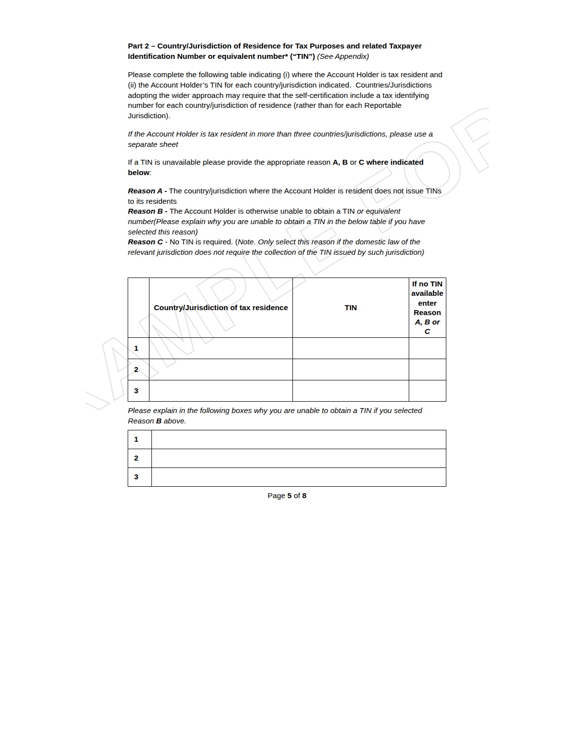EXAMPLE FORM
Part 2 – Country/Jurisdiction of Residence for Tax Purposes and related Taxpayer Identification Number or equivalent number* (“TIN”) (See Appendix)
Please complete the following table indicating (i) where the Account Holder is tax resident and (ii) the Account Holder’s TIN for each country/jurisdiction indicated. Countries/Jurisdictions adopting the wider approach may require that the self-certification include a tax identifying number for each country/jurisdiction of residence (rather than for each Reportable Jurisdiction).
If the Account Holder is tax resident in more than three countries/jurisdictions, please use a separate sheet
If a TIN is unavailable please provide the appropriate reason A, B or C where indicated below:
Reason A - The country/jurisdiction where the Account Holder is resident does not issue TINs to its residents
Reason B - The Account Holder is otherwise unable to obtain a TIN or equivalent number(Please explain why you are unable to obtain a TIN in the below table if you have selected this reason)
Reason C - No TIN is required. (Note. Only select this reason if the domestic law of the relevant jurisdiction does not require the collection of the TIN issued by such jurisdiction)
| | Country/Jurisdiction of tax residence | TIN | If no TIN available enter Reason A, B or C |
| --- | --- | --- | --- |
| 1 | | | |
| 2 | | | |
| 3 | | | |
Please explain in the following boxes why you are unable to obtain a TIN if you selected Reason B above.
| 1 | |
| 2 | |
| 3 | |
Page 5 of 8